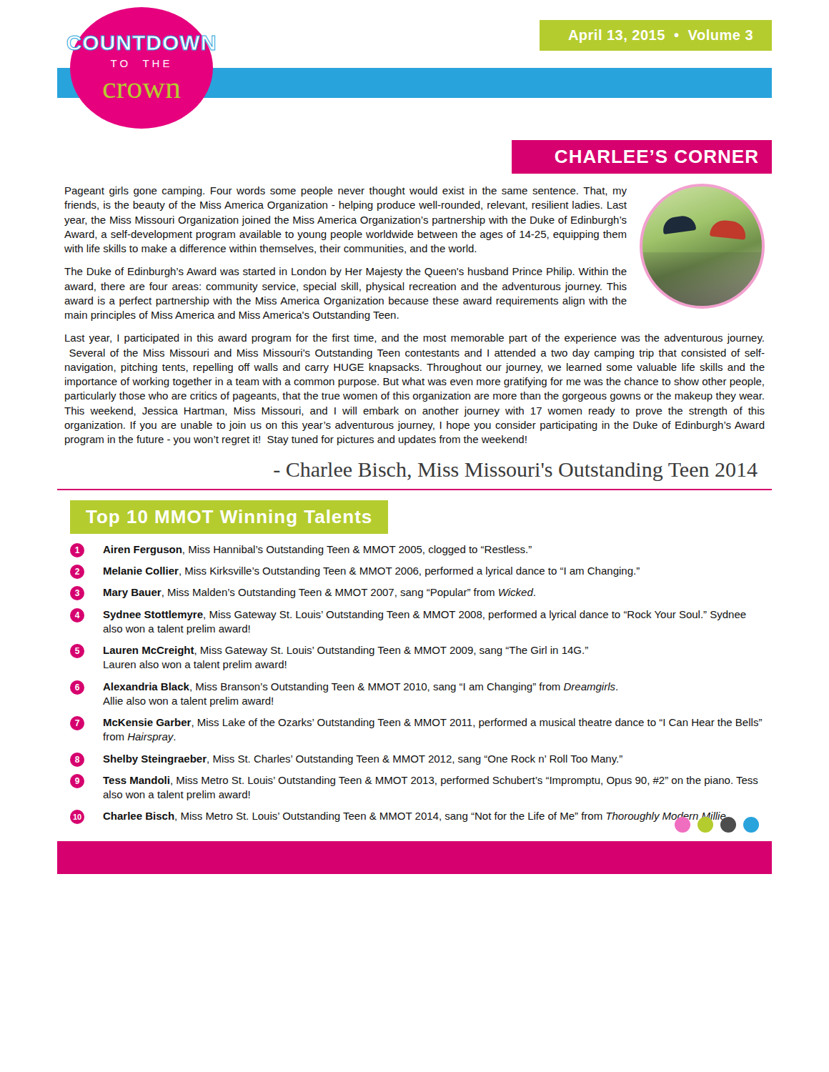April 13, 2015 • Volume 3
COUNTDOWN
TO THE
crown
CHARLEE’S CORNER
Pageant girls gone camping. Four words some people never thought would exist in the same sentence. That, my friends, is the beauty of the Miss America Organization - helping produce well-rounded, relevant, resilient ladies. Last year, the Miss Missouri Organization joined the Miss America Organization’s partnership with the Duke of Edinburgh’s Award, a self-development program available to young people worldwide between the ages of 14-25, equipping them with life skills to make a difference within themselves, their communities, and the world.
The Duke of Edinburgh’s Award was started in London by Her Majesty the Queen's husband Prince Philip. Within the award, there are four areas: community service, special skill, physical recreation and the adventurous journey. This award is a perfect partnership with the Miss America Organization because these award requirements align with the main principles of Miss America and Miss America's Outstanding Teen.
Last year, I participated in this award program for the first time, and the most memorable part of the experience was the adventurous journey. Several of the Miss Missouri and Miss Missouri's Outstanding Teen contestants and I attended a two day camping trip that consisted of self-navigation, pitching tents, repelling off walls and carry HUGE knapsacks. Throughout our journey, we learned some valuable life skills and the importance of working together in a team with a common purpose. But what was even more gratifying for me was the chance to show other people, particularly those who are critics of pageants, that the true women of this organization are more than the gorgeous gowns or the makeup they wear. This weekend, Jessica Hartman, Miss Missouri, and I will embark on another journey with 17 women ready to prove the strength of this organization. If you are unable to join us on this year’s adventurous journey, I hope you consider participating in the Duke of Edinburgh’s Award program in the future - you won’t regret it! Stay tuned for pictures and updates from the weekend!
- Charlee Bisch, Miss Missouri's Outstanding Teen 2014
Top 10 MMOT Winning Talents
Airen Ferguson, Miss Hannibal’s Outstanding Teen & MMOT 2005, clogged to “Restless.”
Melanie Collier, Miss Kirksville’s Outstanding Teen & MMOT 2006, performed a lyrical dance to “I am Changing.”
Mary Bauer, Miss Malden’s Outstanding Teen & MMOT 2007, sang “Popular” from Wicked.
Sydnee Stottlemyre, Miss Gateway St. Louis’ Outstanding Teen & MMOT 2008, performed a lyrical dance to “Rock Your Soul.” Sydnee also won a talent prelim award!
Lauren McCreight, Miss Gateway St. Louis’ Outstanding Teen & MMOT 2009, sang “The Girl in 14G.”
Lauren also won a talent prelim award!
Alexandria Black, Miss Branson’s Outstanding Teen & MMOT 2010, sang “I am Changing” from Dreamgirls.
Allie also won a talent prelim award!
McKensie Garber, Miss Lake of the Ozarks’ Outstanding Teen & MMOT 2011, performed a musical theatre dance to “I Can Hear the Bells” from Hairspray.
Shelby Steingraeber, Miss St. Charles’ Outstanding Teen & MMOT 2012, sang “One Rock n’ Roll Too Many.”
Tess Mandoli, Miss Metro St. Louis’ Outstanding Teen & MMOT 2013, performed Schubert’s “Impromptu, Opus 90, #2” on the piano. Tess also won a talent prelim award!
Charlee Bisch, Miss Metro St. Louis’ Outstanding Teen & MMOT 2014, sang “Not for the Life of Me” from Thoroughly Modern Millie.